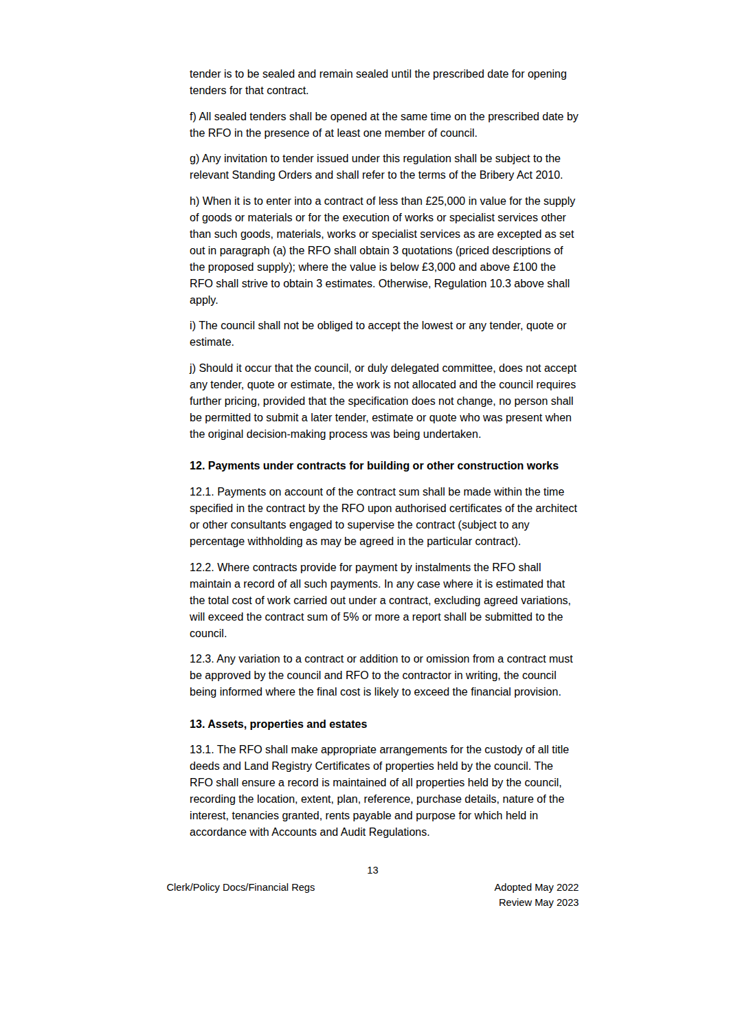tender is to be sealed and remain sealed until the prescribed date for opening tenders for that contract.
f) All sealed tenders shall be opened at the same time on the prescribed date by the RFO in the presence of at least one member of council.
g) Any invitation to tender issued under this regulation shall be subject to the relevant Standing Orders and shall refer to the terms of the Bribery Act 2010.
h) When it is to enter into a contract of less than £25,000 in value for the supply of goods or materials or for the execution of works or specialist services other than such goods, materials, works or specialist services as are excepted as set out in paragraph (a) the RFO shall obtain 3 quotations (priced descriptions of the proposed supply); where the value is below £3,000 and above £100 the RFO shall strive to obtain 3 estimates. Otherwise, Regulation 10.3 above shall apply.
i) The council shall not be obliged to accept the lowest or any tender, quote or estimate.
j) Should it occur that the council, or duly delegated committee, does not accept any tender, quote or estimate, the work is not allocated and the council requires further pricing, provided that the specification does not change, no person shall be permitted to submit a later tender, estimate or quote who was present when the original decision-making process was being undertaken.
12. Payments under contracts for building or other construction works
12.1. Payments on account of the contract sum shall be made within the time specified in the contract by the RFO upon authorised certificates of the architect or other consultants engaged to supervise the contract (subject to any percentage withholding as may be agreed in the particular contract).
12.2. Where contracts provide for payment by instalments the RFO shall maintain a record of all such payments. In any case where it is estimated that the total cost of work carried out under a contract, excluding agreed variations, will exceed the contract sum of 5% or more a report shall be submitted to the council.
12.3. Any variation to a contract or addition to or omission from a contract must be approved by the council and RFO to the contractor in writing, the council being informed where the final cost is likely to exceed the financial provision.
13. Assets, properties and estates
13.1. The RFO shall make appropriate arrangements for the custody of all title deeds and Land Registry Certificates of properties held by the council. The RFO shall ensure a record is maintained of all properties held by the council, recording the location, extent, plan, reference, purchase details, nature of the interest, tenancies granted, rents payable and purpose for which held in accordance with Accounts and Audit Regulations.
13
Clerk/Policy Docs/Financial Regs
Adopted May 2022
Review May 2023